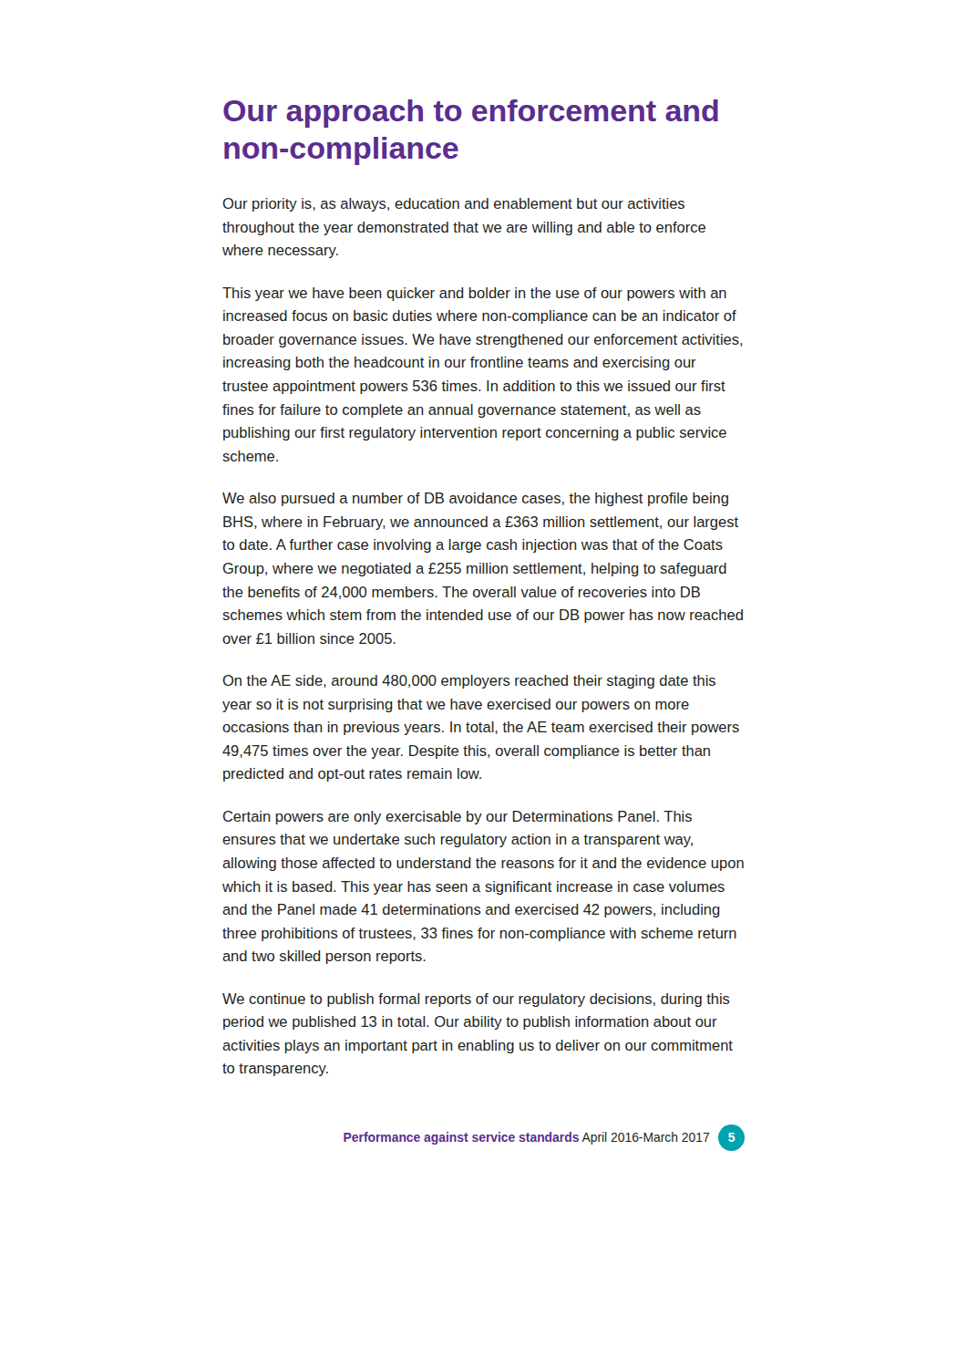Our approach to enforcement and
non-compliance
Our priority is, as always, education and enablement but our activities throughout the year demonstrated that we are willing and able to enforce where necessary.
This year we have been quicker and bolder in the use of our powers with an increased focus on basic duties where non-compliance can be an indicator of broader governance issues. We have strengthened our enforcement activities, increasing both the headcount in our frontline teams and exercising our trustee appointment powers 536 times. In addition to this we issued our first fines for failure to complete an annual governance statement, as well as publishing our first regulatory intervention report concerning a public service scheme.
We also pursued a number of DB avoidance cases, the highest profile being BHS, where in February, we announced a £363 million settlement, our largest to date. A further case involving a large cash injection was that of the Coats Group, where we negotiated a £255 million settlement, helping to safeguard the benefits of 24,000 members. The overall value of recoveries into DB schemes which stem from the intended use of our DB power has now reached over £1 billion since 2005.
On the AE side, around 480,000 employers reached their staging date this year so it is not surprising that we have exercised our powers on more occasions than in previous years. In total, the AE team exercised their powers 49,475 times over the year. Despite this, overall compliance is better than predicted and opt-out rates remain low.
Certain powers are only exercisable by our Determinations Panel. This ensures that we undertake such regulatory action in a transparent way, allowing those affected to understand the reasons for it and the evidence upon which it is based. This year has seen a significant increase in case volumes and the Panel made 41 determinations and exercised 42 powers, including three prohibitions of trustees, 33 fines for non-compliance with scheme return and two skilled person reports.
We continue to publish formal reports of our regulatory decisions, during this period we published 13 in total. Our ability to publish information about our activities plays an important part in enabling us to deliver on our commitment to transparency.
Performance against service standards April 2016-March 2017
5